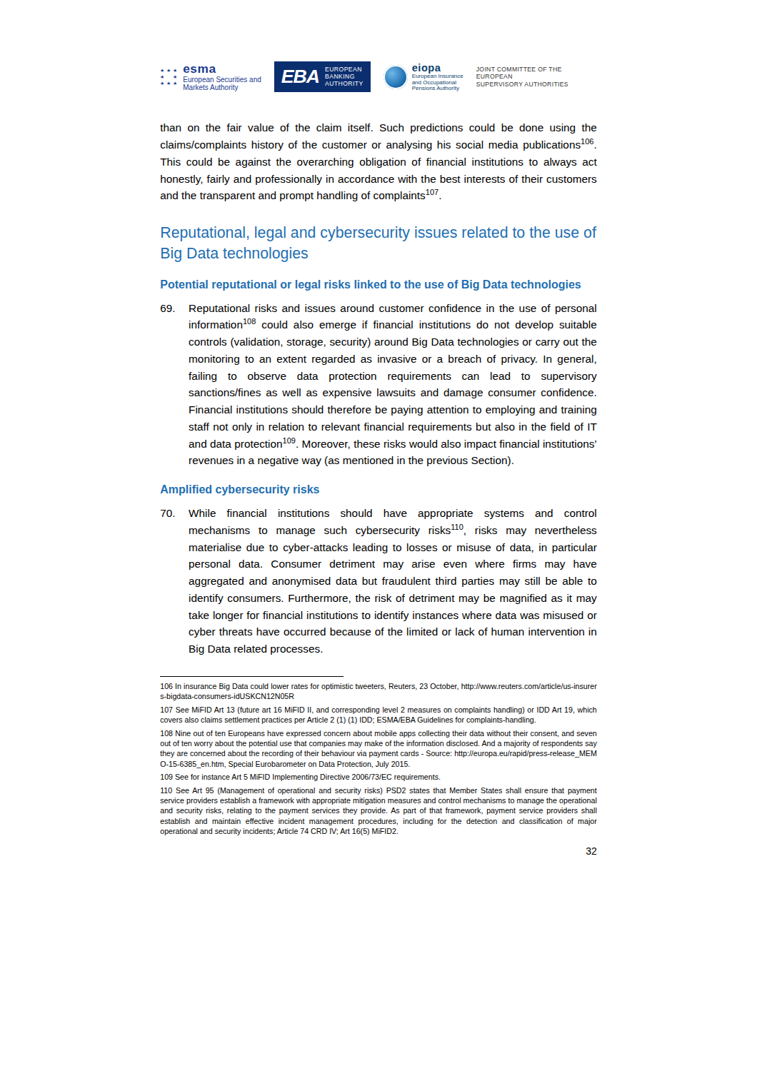★★★ ★ ★ ★★★
esma
European Securities and
Markets Authority
EBA European
Banking
Authority
eiopa
European Insurance
and Occupational
Pensions Authority
Joint Committee of the European
Supervisory Authorities
than on the fair value of the claim itself. Such predictions could be done using the claims/complaints history of the customer or analysing his social media publications106. This could be against the overarching obligation of financial institutions to always act honestly, fairly and professionally in accordance with the best interests of their customers and the transparent and prompt handling of complaints107.
Reputational, legal and cybersecurity issues related to the use of Big Data technologies
Potential reputational or legal risks linked to the use of Big Data technologies
69. Reputational risks and issues around customer confidence in the use of personal information108 could also emerge if financial institutions do not develop suitable controls (validation, storage, security) around Big Data technologies or carry out the monitoring to an extent regarded as invasive or a breach of privacy. In general, failing to observe data protection requirements can lead to supervisory sanctions/fines as well as expensive lawsuits and damage consumer confidence. Financial institutions should therefore be paying attention to employing and training staff not only in relation to relevant financial requirements but also in the field of IT and data protection109. Moreover, these risks would also impact financial institutions’ revenues in a negative way (as mentioned in the previous Section).
Amplified cybersecurity risks
70. While financial institutions should have appropriate systems and control mechanisms to manage such cybersecurity risks110, risks may nevertheless materialise due to cyber-attacks leading to losses or misuse of data, in particular personal data. Consumer detriment may arise even where firms may have aggregated and anonymised data but fraudulent third parties may still be able to identify consumers. Furthermore, the risk of detriment may be magnified as it may take longer for financial institutions to identify instances where data was misused or cyber threats have occurred because of the limited or lack of human intervention in Big Data related processes.
106 In insurance Big Data could lower rates for optimistic tweeters, Reuters, 23 October, http://www.reuters.com/article/us-insurers-bigdata-consumers-idUSKCN12N05R
107 See MiFID Art 13 (future art 16 MiFID II, and corresponding level 2 measures on complaints handling) or IDD Art 19, which covers also claims settlement practices per Article 2 (1) (1) IDD; ESMA/EBA Guidelines for complaints-handling.
108 Nine out of ten Europeans have expressed concern about mobile apps collecting their data without their consent, and seven out of ten worry about the potential use that companies may make of the information disclosed. And a majority of respondents say they are concerned about the recording of their behaviour via payment cards - Source: http://europa.eu/rapid/press-release_MEMO-15-6385_en.htm, Special Eurobarometer on Data Protection, July 2015.
109 See for instance Art 5 MiFID Implementing Directive 2006/73/EC requirements.
110 See Art 95 (Management of operational and security risks) PSD2 states that Member States shall ensure that payment service providers establish a framework with appropriate mitigation measures and control mechanisms to manage the operational and security risks, relating to the payment services they provide. As part of that framework, payment service providers shall establish and maintain effective incident management procedures, including for the detection and classification of major operational and security incidents; Article 74 CRD IV; Art 16(5) MiFID2.
32